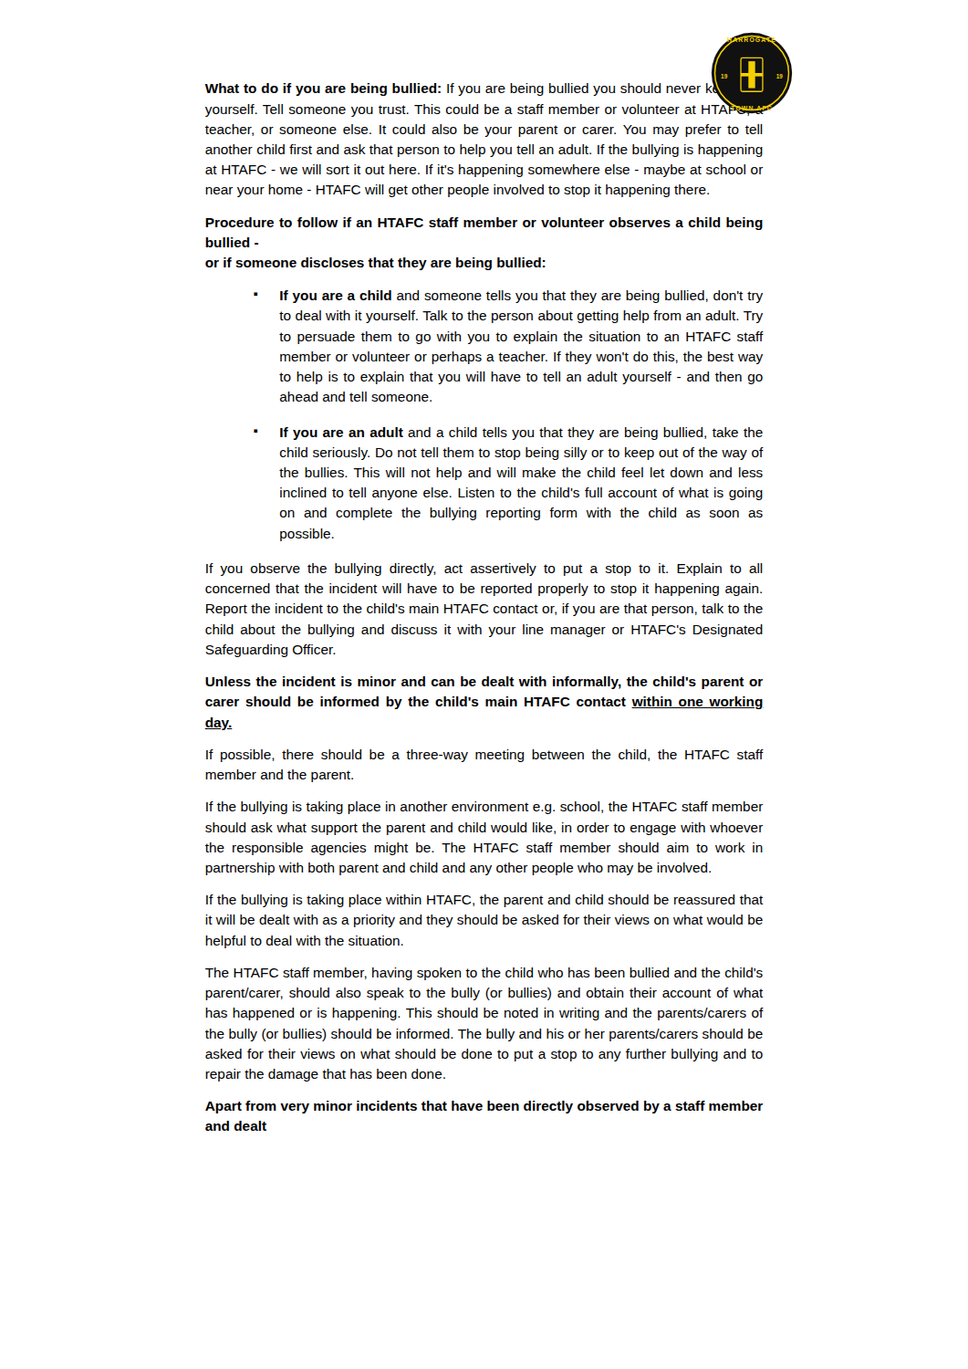HARROGATE TOWN AFC 19 19
What to do if you are being bullied: If you are being bullied you should never keep it to yourself. Tell someone you trust. This could be a staff member or volunteer at HTAFC, a teacher, or someone else. It could also be your parent or carer. You may prefer to tell another child first and ask that person to help you tell an adult. If the bullying is happening at HTAFC - we will sort it out here. If it's happening somewhere else - maybe at school or near your home - HTAFC will get other people involved to stop it happening there.
Procedure to follow if an HTAFC staff member or volunteer observes a child being bullied -
or if someone discloses that they are being bullied:
If you are a child and someone tells you that they are being bullied, don't try to deal with it yourself. Talk to the person about getting help from an adult. Try to persuade them to go with you to explain the situation to an HTAFC staff member or volunteer or perhaps a teacher. If they won't do this, the best way to help is to explain that you will have to tell an adult yourself - and then go ahead and tell someone.
If you are an adult and a child tells you that they are being bullied, take the child seriously. Do not tell them to stop being silly or to keep out of the way of the bullies. This will not help and will make the child feel let down and less inclined to tell anyone else. Listen to the child's full account of what is going on and complete the bullying reporting form with the child as soon as possible.
If you observe the bullying directly, act assertively to put a stop to it. Explain to all concerned that the incident will have to be reported properly to stop it happening again. Report the incident to the child's main HTAFC contact or, if you are that person, talk to the child about the bullying and discuss it with your line manager or HTAFC's Designated Safeguarding Officer.
Unless the incident is minor and can be dealt with informally, the child's parent or carer should be informed by the child's main HTAFC contact within one working day.
If possible, there should be a three-way meeting between the child, the HTAFC staff member and the parent.
If the bullying is taking place in another environment e.g. school, the HTAFC staff member should ask what support the parent and child would like, in order to engage with whoever the responsible agencies might be. The HTAFC staff member should aim to work in partnership with both parent and child and any other people who may be involved.
If the bullying is taking place within HTAFC, the parent and child should be reassured that it will be dealt with as a priority and they should be asked for their views on what would be helpful to deal with the situation.
The HTAFC staff member, having spoken to the child who has been bullied and the child's parent/carer, should also speak to the bully (or bullies) and obtain their account of what has happened or is happening. This should be noted in writing and the parents/carers of the bully (or bullies) should be informed. The bully and his or her parents/carers should be asked for their views on what should be done to put a stop to any further bullying and to repair the damage that has been done.
Apart from very minor incidents that have been directly observed by a staff member and dealt